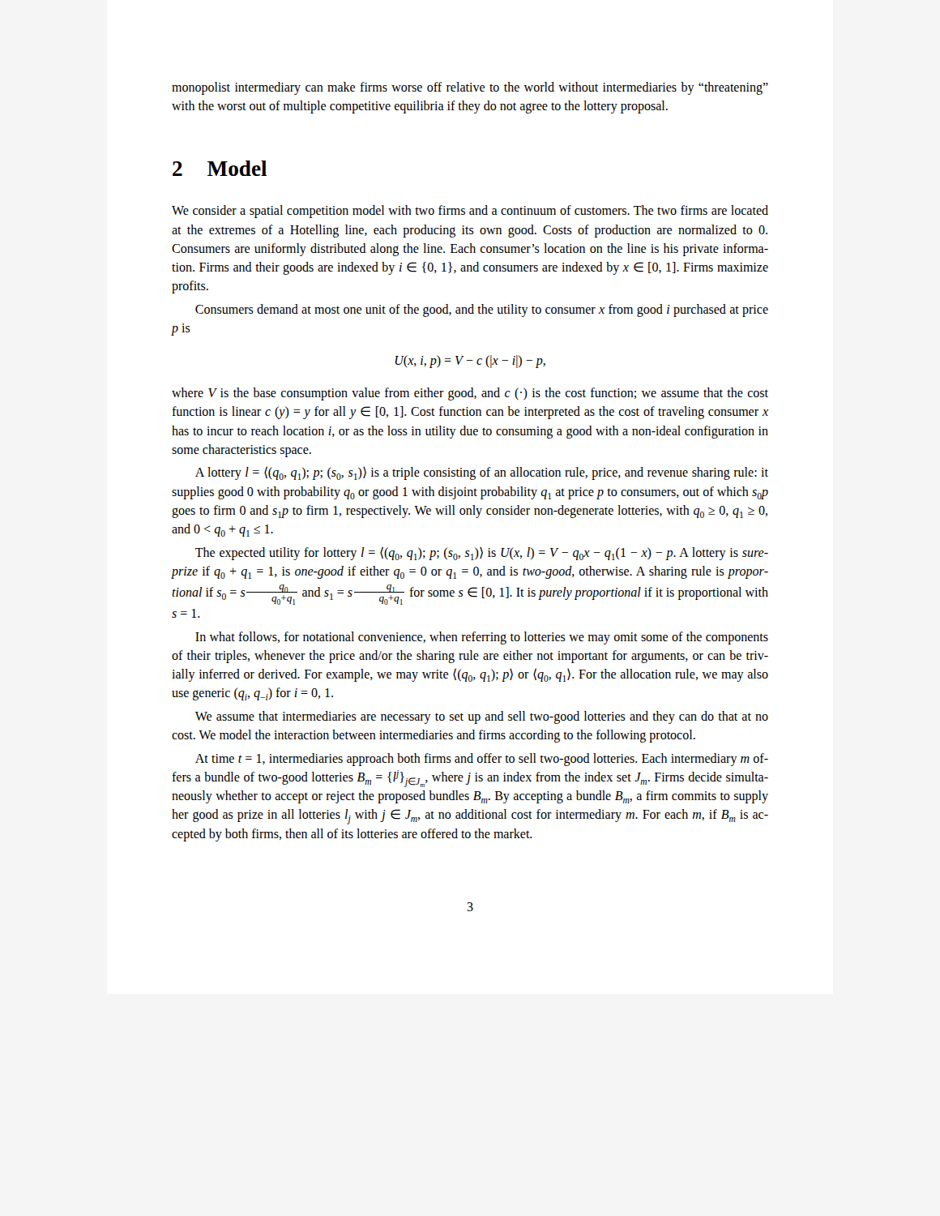monopolist intermediary can make firms worse off relative to the world without intermediaries by “threatening” with the worst out of multiple competitive equilibria if they do not agree to the lottery proposal.
2 Model
We consider a spatial competition model with two firms and a continuum of customers. The two firms are located at the extremes of a Hotelling line, each producing its own good. Costs of production are normalized to 0. Consumers are uniformly distributed along the line. Each consumer’s location on the line is his private information. Firms and their goods are indexed by i ∈ {0, 1}, and consumers are indexed by x ∈ [0, 1]. Firms maximize profits.
Consumers demand at most one unit of the good, and the utility to consumer x from good i purchased at price p is
U(x, i, p) = V − c (|x − i|) − p,
where V is the base consumption value from either good, and c (·) is the cost function; we assume that the cost function is linear c (y) = y for all y ∈ [0, 1]. Cost function can be interpreted as the cost of traveling consumer x has to incur to reach location i, or as the loss in utility due to consuming a good with a non-ideal configuration in some characteristics space.
A lottery l = ⟨(q0, q1); p; (s0, s1)⟩ is a triple consisting of an allocation rule, price, and revenue sharing rule: it supplies good 0 with probability q0 or good 1 with disjoint probability q1 at price p to consumers, out of which s0p goes to firm 0 and s1p to firm 1, respectively. We will only consider non-degenerate lotteries, with q0 ≥ 0, q1 ≥ 0, and 0 < q0 + q1 ≤ 1.
The expected utility for lottery l = ⟨(q0, q1); p; (s0, s1)⟩ is U(x, l) = V − q0x − q1(1 − x) − p. A lottery is sure-prize if q0 + q1 = 1, is one-good if either q0 = 0 or q1 = 0, and is two-good, otherwise. A sharing rule is proportional if s0 = sq0 q0+q1 and s1 = sq1 q0+q1 for some s ∈ [0, 1]. It is purely proportional if it is proportional with s = 1.
In what follows, for notational convenience, when referring to lotteries we may omit some of the components of their triples, whenever the price and/or the sharing rule are either not important for arguments, or can be trivially inferred or derived. For example, we may write ⟨(q0, q1); p⟩ or ⟨q0, q1⟩. For the allocation rule, we may also use generic (qi, q−i) for i = 0, 1.
We assume that intermediaries are necessary to set up and sell two-good lotteries and they can do that at no cost. We model the interaction between intermediaries and firms according to the following protocol.
At time t = 1, intermediaries approach both firms and offer to sell two-good lotteries. Each intermediary m offers a bundle of two-good lotteries Bm = {lj}j∈Jm, where j is an index from the index set Jm. Firms decide simultaneously whether to accept or reject the proposed bundles Bm. By accepting a bundle Bm, a firm commits to supply her good as prize in all lotteries lj with j ∈ Jm, at no additional cost for intermediary m. For each m, if Bm is accepted by both firms, then all of its lotteries are offered to the market.
3